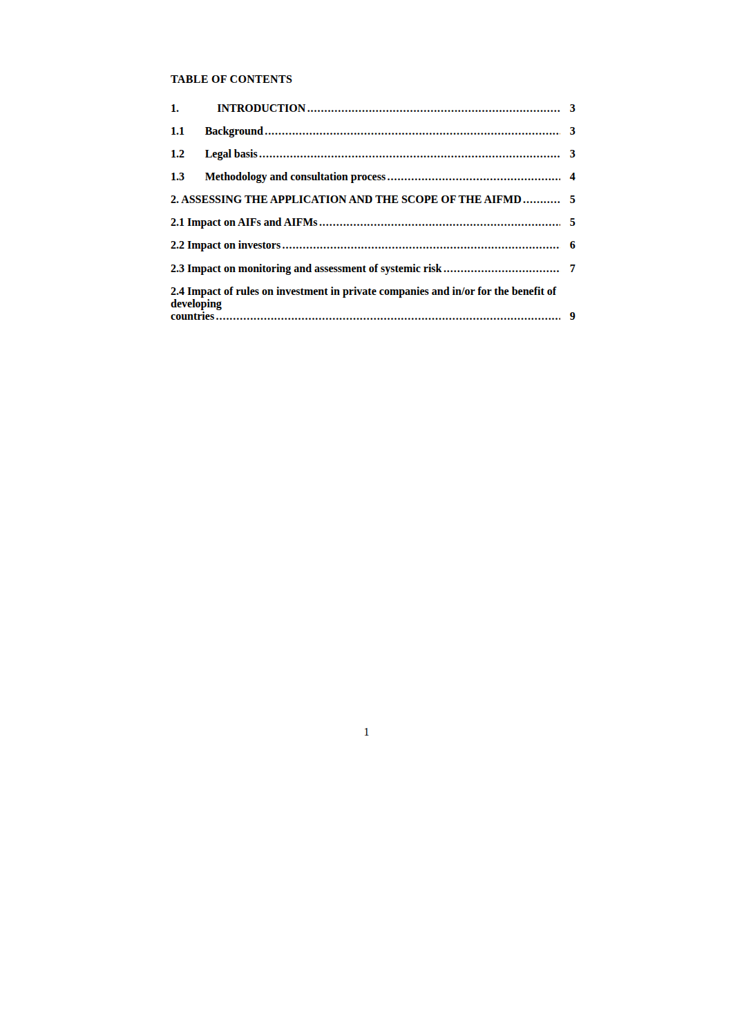TABLE OF CONTENTS
1. INTRODUCTION ................................................................................................................. 3
1.1 Background ............................................................................................................................. 3
1.2 Legal basis ............................................................................................................................. 3
1.3 Methodology and consultation process ............................................................................. 4
2. ASSESSING THE APPLICATION AND THE SCOPE OF THE AIFMD ................................ 5
2.1 Impact on AIFs and AIFMs ....................................................................................................... 5
2.2 Impact on investors ................................................................................................................... 6
2.3 Impact on monitoring and assessment of systemic risk .......................................................... 7
2.4 Impact of rules on investment in private companies and in/or for the benefit of developing
countries ............................................................................................................................................... 9
1